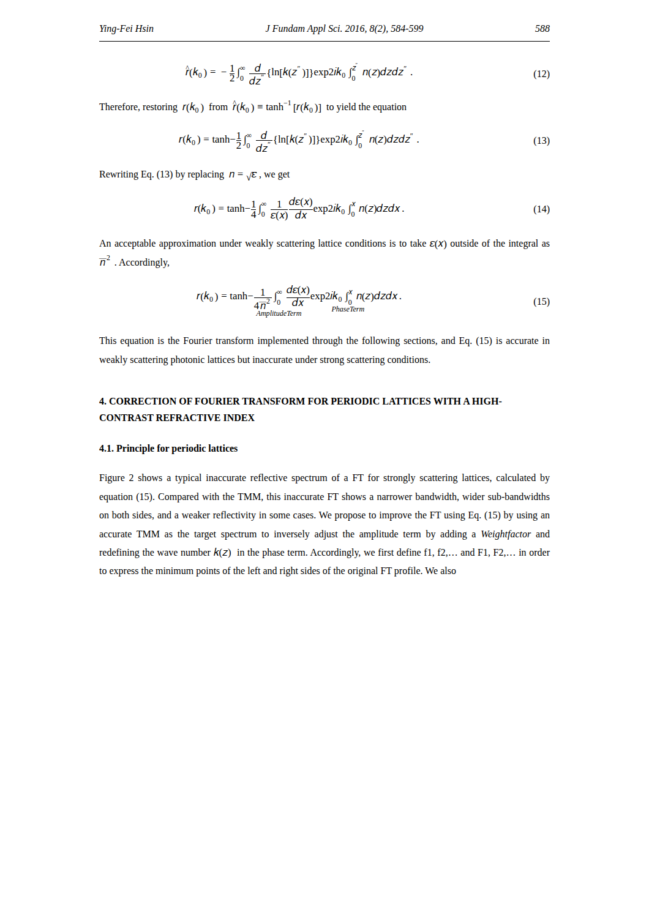Ying-Fei Hsin J Fundam Appl Sci. 2016, 8(2), 584-599 588
r^ (k0) = − 12 ∫ 0 ∞ ddz″ {ln[k(z″)]} exp 2ik0 ∫ 0 z″ n(z)dz dz″ .
(12)
Therefore, restoring r(k0) from r^(k0)≡tanh−1[r(k0)] to yield the equation
r(k0) = tanh − 12 ∫0∞ ddz″ {ln[k(z″)]} exp 2ik0 ∫0z″ n(z)dz dz″ .
(13)
Rewriting Eq. (13) by replacing n=ε , we get
r(k0) = tanh − 14 ∫0∞ 1ε(x) dε(x)dx exp 2ik0 ∫0x n(z)dz dx .
(14)
An acceptable approximation under weakly scattering lattice conditions is to take ε(x) outside of the integral as n―2 . Accordingly,
r(k0) = tanh − 14n―2 ∫0∞ dε(x)dx AmplitudeTerm exp 2ik0 ∫0x n(z)dz PhaseTerm dx .
(15)
This equation is the Fourier transform implemented through the following sections, and Eq. (15) is accurate in weakly scattering photonic lattices but inaccurate under strong scattering conditions.
4. Correction of Fourier Transform for Periodic Lattices with a High-Contrast Refractive Index
4.1. Principle for periodic lattices
Figure 2 shows a typical inaccurate reflective spectrum of a FT for strongly scattering lattices, calculated by equation (15). Compared with the TMM, this inaccurate FT shows a narrower bandwidth, wider sub-bandwidths on both sides, and a weaker reflectivity in some cases. We propose to improve the FT using Eq. (15) by using an accurate TMM as the target spectrum to inversely adjust the amplitude term by adding a Weightfactor and redefining the wave number k(z) in the phase term. Accordingly, we first define f1, f2,… and F1, F2,… in order to express the minimum points of the left and right sides of the original FT profile. We also